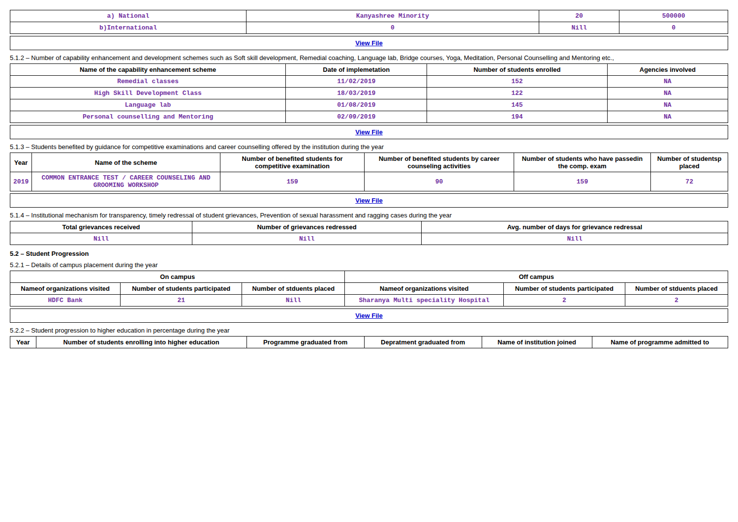| a) National | Kanyashree Minority | 20 | 500000 |
| b)International | 0 | Nill | 0 |
| View File |
5.1.2 – Number of capability enhancement and development schemes such as Soft skill development, Remedial coaching, Language lab, Bridge courses, Yoga, Meditation, Personal Counselling and Mentoring etc.,
| Name of the capability enhancement scheme | Date of implemetation | Number of students enrolled | Agencies involved |
| --- | --- | --- | --- |
| Remedial classes | 11/02/2019 | 152 | NA |
| High Skill Development Class | 18/03/2019 | 122 | NA |
| Language lab | 01/08/2019 | 145 | NA |
| Personal counselling and Mentoring | 02/09/2019 | 194 | NA |
| View File |
5.1.3 – Students benefited by guidance for competitive examinations and career counselling offered by the institution during the year
| Year | Name of the scheme | Number of benefited students for competitive examination | Number of benefited students by career counseling activities | Number of students who have passedin the comp. exam | Number of studentsp placed |
| --- | --- | --- | --- | --- | --- |
| 2019 | COMMON ENTRANCE TEST / CAREER COUNSELING AND GROOMING WORKSHOP | 159 | 90 | 159 | 72 |
| View File |
5.1.4 – Institutional mechanism for transparency, timely redressal of student grievances, Prevention of sexual harassment and ragging cases during the year
| Total grievances received | Number of grievances redressed | Avg. number of days for grievance redressal |
| --- | --- | --- |
| Nill | Nill | Nill |
5.2 – Student Progression
5.2.1 – Details of campus placement during the year
| On campus | Off campus |
| --- | --- |
| Nameof organizations visited | Number of students participated | Number of stduents placed | Nameof organizations visited | Number of students participated | Number of stduents placed |
| HDFC Bank | 21 | Nill | Sharanya Multi speciality Hospital | 2 | 2 |
| View File |
5.2.2 – Student progression to higher education in percentage during the year
| Year | Number of students enrolling into higher education | Programme graduated from | Depratment graduated from | Name of institution joined | Name of programme admitted to |
| --- | --- | --- | --- | --- | --- |